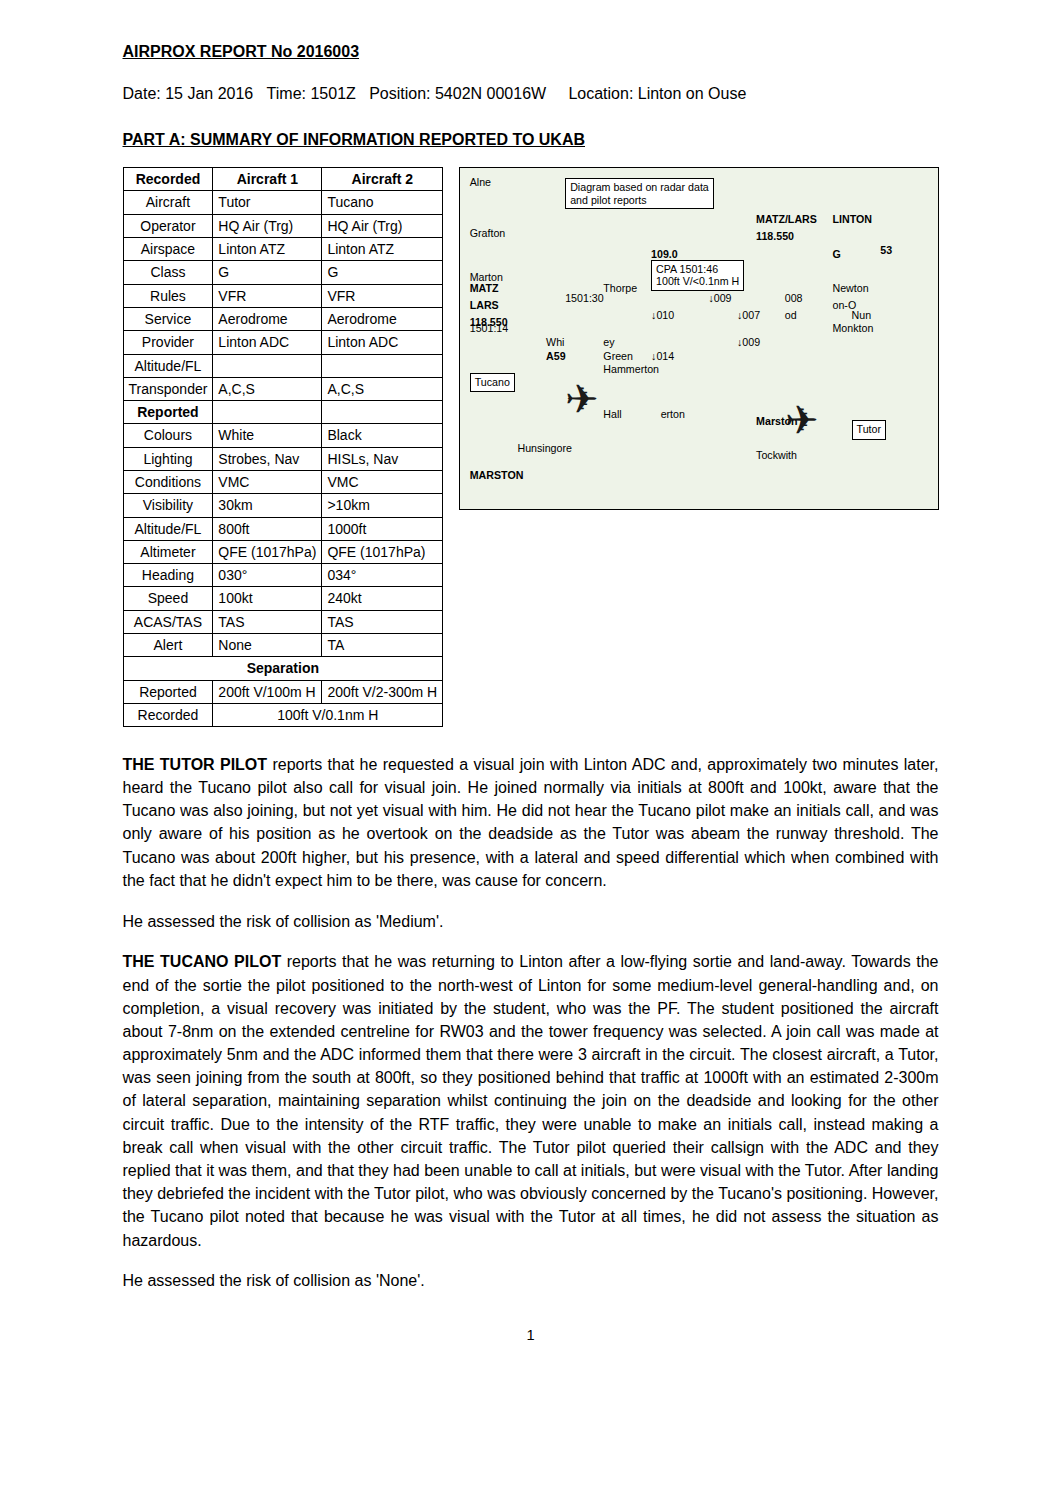AIRPROX REPORT No 2016003
Date: 15 Jan 2016 Time: 1501Z Position: 5402N 00016W Location: Linton on Ouse
PART A: SUMMARY OF INFORMATION REPORTED TO UKAB
| Recorded | Aircraft 1 | Aircraft 2 |
| --- | --- | --- |
| Aircraft | Tutor | Tucano |
| Operator | HQ Air (Trg) | HQ Air (Trg) |
| Airspace | Linton ATZ | Linton ATZ |
| Class | G | G |
| Rules | VFR | VFR |
| Service | Aerodrome | Aerodrome |
| Provider | Linton ADC | Linton ADC |
| Altitude/FL | | |
| Transponder | A,C,S | A,C,S |
| Reported | | |
| Colours | White | Black |
| Lighting | Strobes, Nav | HISLs, Nav |
| Conditions | VMC | VMC |
| Visibility | 30km | >10km |
| Altitude/FL | 800ft | 1000ft |
| Altimeter | QFE (1017hPa) | QFE (1017hPa) |
| Heading | 030° | 034° |
| Speed | 100kt | 240kt |
| ACAS/TAS | TAS | TAS |
| Alert | None | TA |
| Separation |
| Reported | 200ft V/100m H | 200ft V/2-300m H |
| Recorded | 100ft V/0.1nm H |
Alne
Diagram based on radar data
and pilot reports
MATZ/LARS LINTON 118.550 Grafton 53 109.0 G
CPA 1501:46
100ft V/<0.1nm H
Marton MATZ LARS 118.550 1501:30 ↓009 008 Thorpe Newton on-O ↓010 ↓007 od Nun Monkton 1501:14 Whi ey ↓009 ↓014 Green Hammerton A59
Tucano
✈ Hall erton Marston ✈
Tutor
Hunsingore Tockwith MARSTON
THE TUTOR PILOT reports that he requested a visual join with Linton ADC and, approximately two minutes later, heard the Tucano pilot also call for visual join. He joined normally via initials at 800ft and 100kt, aware that the Tucano was also joining, but not yet visual with him. He did not hear the Tucano pilot make an initials call, and was only aware of his position as he overtook on the deadside as the Tutor was abeam the runway threshold. The Tucano was about 200ft higher, but his presence, with a lateral and speed differential which when combined with the fact that he didn't expect him to be there, was cause for concern.
He assessed the risk of collision as 'Medium'.
THE TUCANO PILOT reports that he was returning to Linton after a low-flying sortie and land-away. Towards the end of the sortie the pilot positioned to the north-west of Linton for some medium-level general-handling and, on completion, a visual recovery was initiated by the student, who was the PF. The student positioned the aircraft about 7-8nm on the extended centreline for RW03 and the tower frequency was selected. A join call was made at approximately 5nm and the ADC informed them that there were 3 aircraft in the circuit. The closest aircraft, a Tutor, was seen joining from the south at 800ft, so they positioned behind that traffic at 1000ft with an estimated 2-300m of lateral separation, maintaining separation whilst continuing the join on the deadside and looking for the other circuit traffic. Due to the intensity of the RTF traffic, they were unable to make an initials call, instead making a break call when visual with the other circuit traffic. The Tutor pilot queried their callsign with the ADC and they replied that it was them, and that they had been unable to call at initials, but were visual with the Tutor. After landing they debriefed the incident with the Tutor pilot, who was obviously concerned by the Tucano's positioning. However, the Tucano pilot noted that because he was visual with the Tutor at all times, he did not assess the situation as hazardous.
He assessed the risk of collision as 'None'.
1